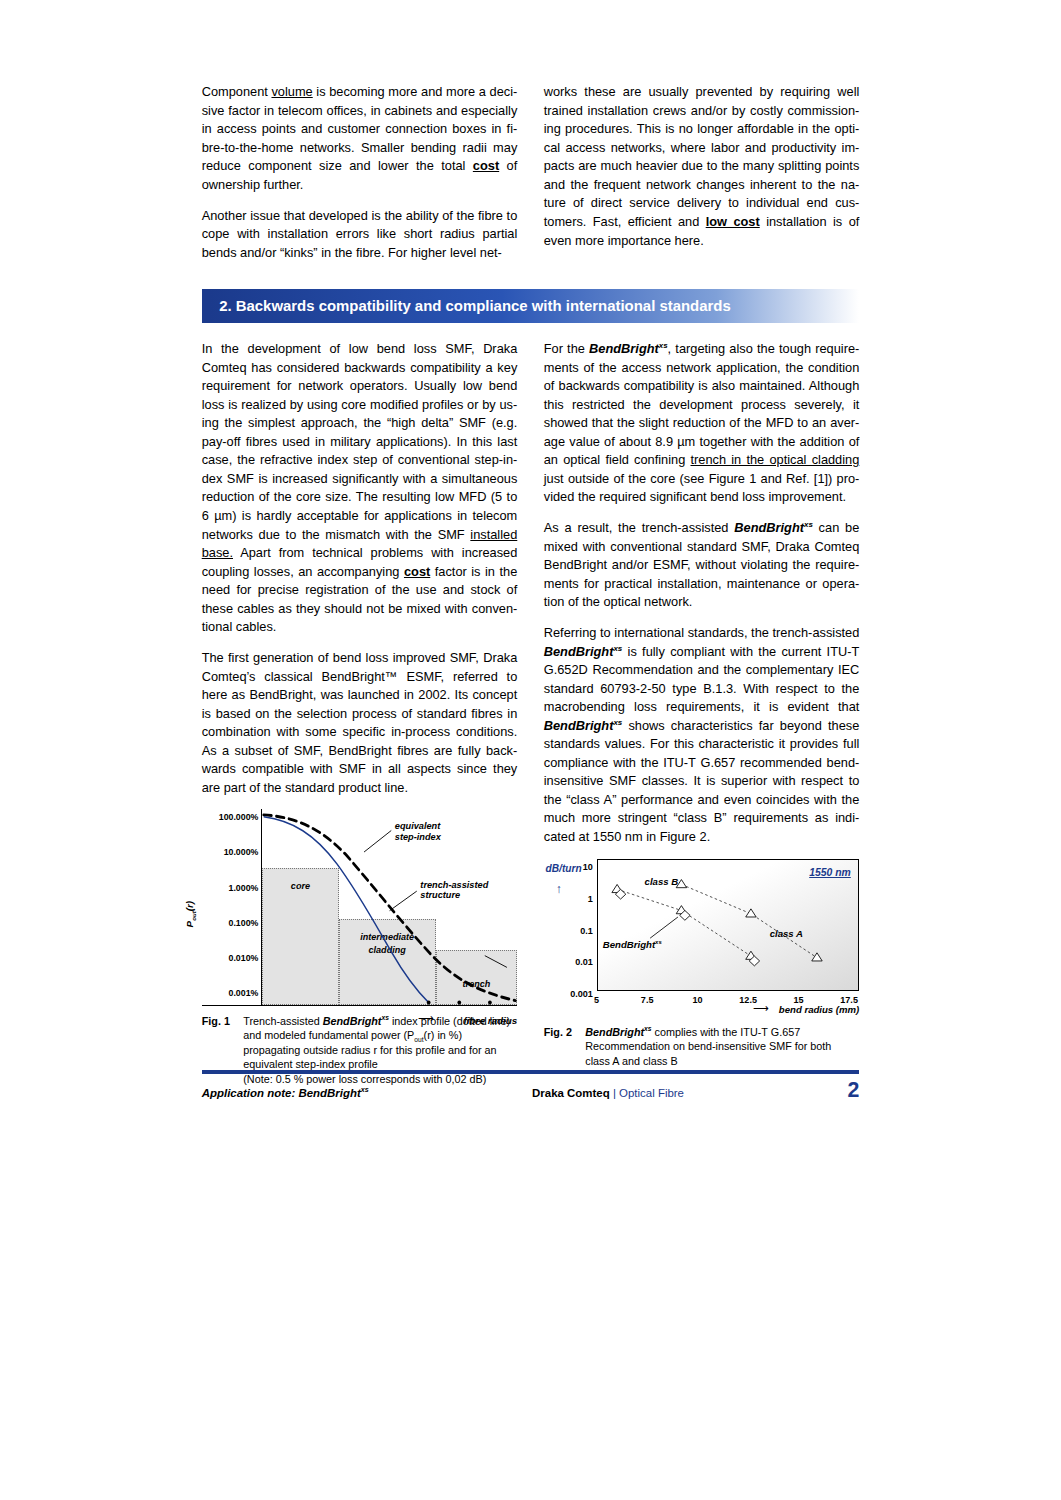Component volume is becoming more and more a decisive factor in telecom offices, in cabinets and especially in access points and customer connection boxes in fibre-to-the-home networks. Smaller bending radii may reduce component size and lower the total cost of ownership further.
Another issue that developed is the ability of the fibre to cope with installation errors like short radius partial bends and/or “kinks” in the fibre. For higher level net-
works these are usually prevented by requiring well trained installation crews and/or by costly commissioning procedures. This is no longer affordable in the optical access networks, where labor and productivity impacts are much heavier due to the many splitting points and the frequent network changes inherent to the nature of direct service delivery to individual end customers. Fast, efficient and low cost installation is of even more importance here.
2. Backwards compatibility and compliance with international standards
In the development of low bend loss SMF, Draka Comteq has considered backwards compatibility a key requirement for network operators. Usually low bend loss is realized by using core modified profiles or by using the simplest approach, the “high delta” SMF (e.g. pay-off fibres used in military applications). In this last case, the refractive index step of conventional step-index SMF is increased significantly with a simultaneous reduction of the core size. The resulting low MFD (5 to 6 µm) is hardly acceptable for applications in telecom networks due to the mismatch with the SMF installed base. Apart from technical problems with increased coupling losses, an accompanying cost factor is in the need for precise registration of the use and stock of these cables as they should not be mixed with conventional cables.
The first generation of bend loss improved SMF, Draka Comteq’s classical BendBright™ ESMF, referred to here as BendBright, was launched in 2002. Its concept is based on the selection process of standard fibres in combination with some specific in-process conditions. As a subset of SMF, BendBright fibres are fully backwards compatible with SMF in all aspects since they are part of the standard product line.
Pout(r)
100.000%
10.000%
1.000%
0.100%
0.010%
0.001%
core
intermediate
cladding
trench
equivalent
step-index
trench-assisted
structure
⟶
fibre radius
Fig. 1 Trench-assisted BendBrightxs index profile (dotted line) and modeled fundamental power (Pout(r) in %) propagating outside radius r for this profile and for an equivalent step-index profile
(Note: 0.5 % power loss corresponds with 0,02 dB)
For the BendBrightxs, targeting also the tough requirements of the access network application, the condition of backwards compatibility is also maintained. Although this restricted the development process severely, it showed that the slight reduction of the MFD to an average value of about 8.9 µm together with the addition of an optical field confining trench in the optical cladding just outside of the core (see Figure 1 and Ref. [1]) provided the required significant bend loss improvement.
As a result, the trench-assisted BendBrightxs can be mixed with conventional standard SMF, Draka Comteq BendBright and/or ESMF, without violating the requirements for practical installation, maintenance or operation of the optical network.
Referring to international standards, the trench-assisted BendBrightxs is fully compliant with the current ITU-T G.652D Recommendation and the complementary IEC standard 60793-2-50 type B.1.3. With respect to the macrobending loss requirements, it is evident that BendBrightxs shows characteristics far beyond these standards values. For this characteristic it provides full compliance with the ITU-T G.657 recommended bend-insensitive SMF classes. It is superior with respect to the “class A” performance and even coincides with the much more stringent “class B” requirements as indicated at 1550 nm in Figure 2.
dB/turn
↑
10
1
0.1
0.01
0.001
1550 nm
class B
class A
BendBrightxs
5
7.5
10
12.5
15
17.5
⟶
bend radius (mm)
Fig. 2 BendBrightxs complies with the ITU-T G.657 Recommendation on bend-insensitive SMF for both class A and class B
Application note: BendBrightxs
Draka Comteq | Optical Fibre
2